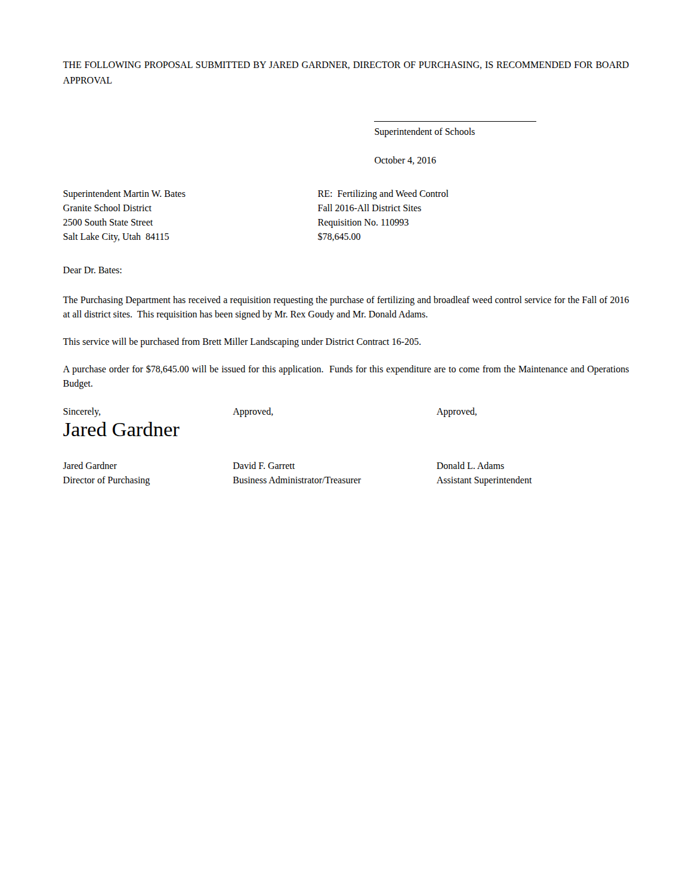The following proposal submitted by Jared Gardner, Director of Purchasing, is recommended for Board approval
Superintendent of Schools
October 4, 2016
| Superintendent Martin W. Bates Granite School District 2500 South State Street Salt Lake City, Utah 84115 | RE: Fertilizing and Weed Control Fall 2016-All District Sites Requisition No. 110993 $78,645.00 |
Dear Dr. Bates:
The Purchasing Department has received a requisition requesting the purchase of fertilizing and broadleaf weed control service for the Fall of 2016 at all district sites. This requisition has been signed by Mr. Rex Goudy and Mr. Donald Adams.
This service will be purchased from Brett Miller Landscaping under District Contract 16-205.
A purchase order for $78,645.00 will be issued for this application. Funds for this expenditure are to come from the Maintenance and Operations Budget.
| Sincerely, | Approved, | Approved, |
| Jared Gardner | | |
| Jared Gardner Director of Purchasing | David F. Garrett Business Administrator/Treasurer | Donald L. Adams Assistant Superintendent |